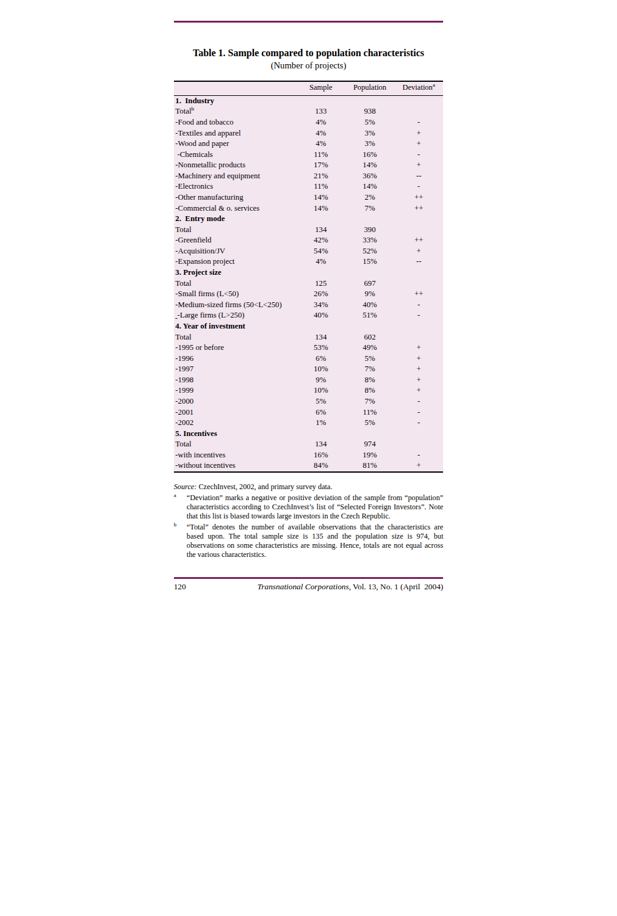Table 1. Sample compared to population characteristics
(Number of projects)
| | Sample | Population | Deviation a |
| --- | --- | --- | --- |
| 1. Industry | | | |
| Total b | 133 | 938 | |
| -Food and tobacco | 4% | 5% | - |
| -Textiles and apparel | 4% | 3% | + |
| -Wood and paper | 4% | 3% | + |
| -Chemicals | 11% | 16% | - |
| -Nonmetallic products | 17% | 14% | + |
| -Machinery and equipment | 21% | 36% | -- |
| -Electronics | 11% | 14% | - |
| -Other manufacturing | 14% | 2% | ++ |
| -Commercial & o. services | 14% | 7% | ++ |
| 2. Entry mode | | | |
| Total | 134 | 390 | |
| -Greenfield | 42% | 33% | ++ |
| -Acquisition/JV | 54% | 52% | + |
| -Expansion project | 4% | 15% | -- |
| 3. Project size | | | |
| Total | 125 | 697 | |
| -Small firms (L<50) | 26% | 9% | ++ |
| -Medium-sized firms (50<L<250) | 34% | 40% | - |
| -Large firms (L>250) | 40% | 51% | - |
| 4. Year of investment | | | |
| Total | 134 | 602 | |
| -1995 or before | 53% | 49% | + |
| -1996 | 6% | 5% | + |
| -1997 | 10% | 7% | + |
| -1998 | 9% | 8% | + |
| -1999 | 10% | 8% | + |
| -2000 | 5% | 7% | - |
| -2001 | 6% | 11% | - |
| -2002 | 1% | 5% | - |
| 5. Incentives | | | |
| Total | 134 | 974 | |
| -with incentives | 16% | 19% | - |
| -without incentives | 84% | 81% | + |
Source: CzechInvest, 2002, and primary survey data.
a
“Deviation” marks a negative or positive deviation of the sample from “population” characteristics according to CzechInvest’s list of “Selected Foreign Investors”. Note that this list is biased towards large investors in the Czech Republic.
b
“Total” denotes the number of available observations that the characteristics are based upon. The total sample size is 135 and the population size is 974, but observations on some characteristics are missing. Hence, totals are not equal across the various characteristics.
120
Transnational Corporations, Vol. 13, No. 1 (April 2004)